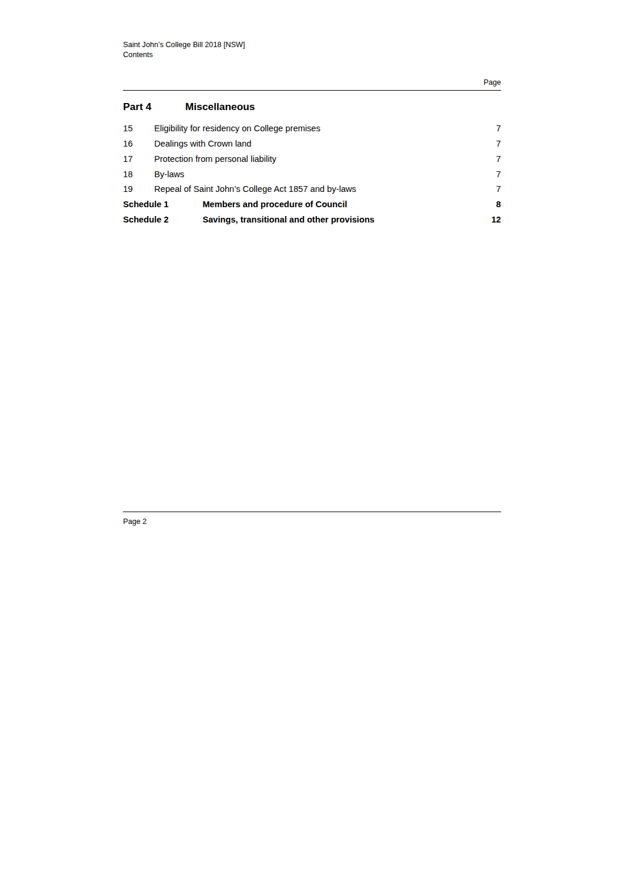Saint John’s College Bill 2018 [NSW]
Contents
Page
Part 4 Miscellaneous
| 15 | Eligibility for residency on College premises | 7 |
| 16 | Dealings with Crown land | 7 |
| 17 | Protection from personal liability | 7 |
| 18 | By-laws | 7 |
| 19 | Repeal of Saint John’s College Act 1857 and by-laws | 7 |
| Schedule 1 | Members and procedure of Council | 8 |
| Schedule 2 | Savings, transitional and other provisions | 12 |
Page 2